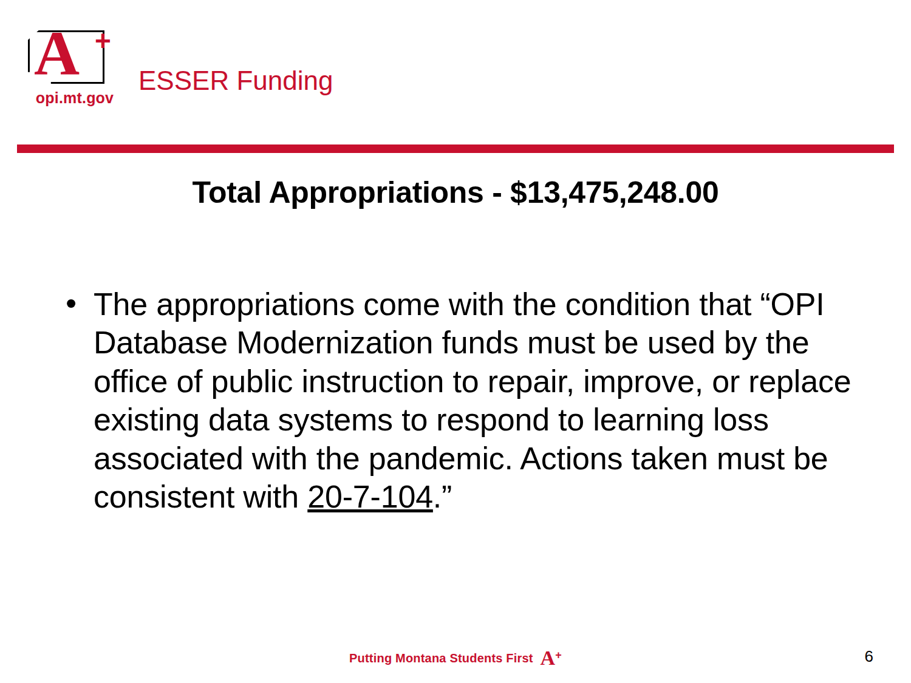A + opi.mt.gov
ESSER Funding
Total Appropriations - $13,475,248.00
The appropriations come with the condition that “OPI Database Modernization funds must be used by the office of public instruction to repair, improve, or replace existing data systems to respond to learning loss associated with the pandemic. Actions taken must be consistent with 20-7-104.”
Putting Montana Students First A+
6